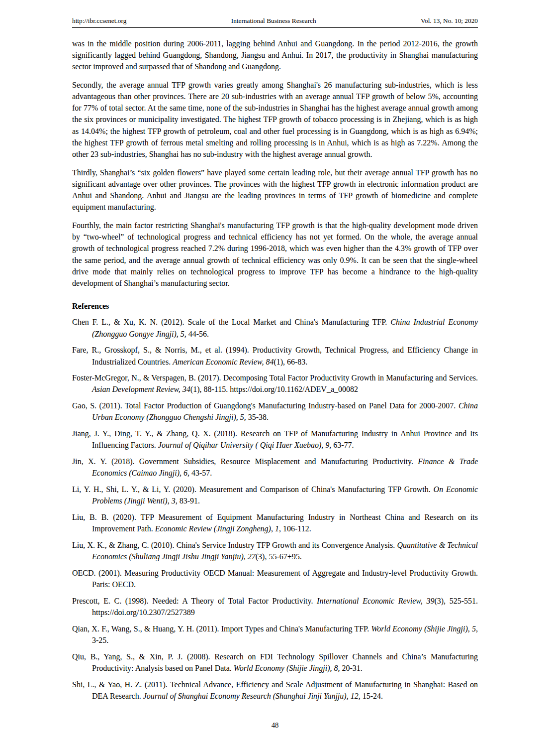http://ibr.ccsenet.org International Business Research Vol. 13, No. 10; 2020
was in the middle position during 2006-2011, lagging behind Anhui and Guangdong. In the period 2012-2016, the growth significantly lagged behind Guangdong, Shandong, Jiangsu and Anhui. In 2017, the productivity in Shanghai manufacturing sector improved and surpassed that of Shandong and Guangdong.
Secondly, the average annual TFP growth varies greatly among Shanghai's 26 manufacturing sub-industries, which is less advantageous than other provinces. There are 20 sub-industries with an average annual TFP growth of below 5%, accounting for 77% of total sector. At the same time, none of the sub-industries in Shanghai has the highest average annual growth among the six provinces or municipality investigated. The highest TFP growth of tobacco processing is in Zhejiang, which is as high as 14.04%; the highest TFP growth of petroleum, coal and other fuel processing is in Guangdong, which is as high as 6.94%; the highest TFP growth of ferrous metal smelting and rolling processing is in Anhui, which is as high as 7.22%. Among the other 23 sub-industries, Shanghai has no sub-industry with the highest average annual growth.
Thirdly, Shanghai’s “six golden flowers” have played some certain leading role, but their average annual TFP growth has no significant advantage over other provinces. The provinces with the highest TFP growth in electronic information product are Anhui and Shandong. Anhui and Jiangsu are the leading provinces in terms of TFP growth of biomedicine and complete equipment manufacturing.
Fourthly, the main factor restricting Shanghai's manufacturing TFP growth is that the high-quality development mode driven by “two-wheel” of technological progress and technical efficiency has not yet formed. On the whole, the average annual growth of technological progress reached 7.2% during 1996-2018, which was even higher than the 4.3% growth of TFP over the same period, and the average annual growth of technical efficiency was only 0.9%. It can be seen that the single-wheel drive mode that mainly relies on technological progress to improve TFP has become a hindrance to the high-quality development of Shanghai’s manufacturing sector.
References
Chen F. L., & Xu, K. N. (2012). Scale of the Local Market and China's Manufacturing TFP. China Industrial Economy (Zhongguo Gongye Jingji), 5, 44-56.
Fare, R., Grosskopf, S., & Norris, M., et al. (1994). Productivity Growth, Technical Progress, and Efficiency Change in Industrialized Countries. American Economic Review, 84(1), 66-83.
Foster-McGregor, N., & Verspagen, B. (2017). Decomposing Total Factor Productivity Growth in Manufacturing and Services. Asian Development Review, 34(1), 88-115. https://doi.org/10.1162/ADEV_a_00082
Gao, S. (2011). Total Factor Production of Guangdong's Manufacturing Industry-based on Panel Data for 2000-2007. China Urban Economy (Zhongguo Chengshi Jingji), 5, 35-38.
Jiang, J. Y., Ding, T. Y., & Zhang, Q. X. (2018). Research on TFP of Manufacturing Industry in Anhui Province and Its Influencing Factors. Journal of Qiqihar University ( Qiqi Haer Xuebao), 9, 63-77.
Jin, X. Y. (2018). Government Subsidies, Resource Misplacement and Manufacturing Productivity. Finance & Trade Economics (Caimao Jingji), 6, 43-57.
Li, Y. H., Shi, L. Y., & Li, Y. (2020). Measurement and Comparison of China's Manufacturing TFP Growth. On Economic Problems (Jingji Wenti), 3, 83-91.
Liu, B. B. (2020). TFP Measurement of Equipment Manufacturing Industry in Northeast China and Research on its Improvement Path. Economic Review (Jingji Zongheng), 1, 106-112.
Liu, X. K., & Zhang, C. (2010). China's Service Industry TFP Growth and its Convergence Analysis. Quantitative & Technical Economics (Shuliang Jingji Jishu Jingji Yanjiu), 27(3), 55-67+95.
OECD. (2001). Measuring Productivity OECD Manual: Measurement of Aggregate and Industry-level Productivity Growth. Paris: OECD.
Prescott, E. C. (1998). Needed: A Theory of Total Factor Productivity. International Economic Review, 39(3), 525-551. https://doi.org/10.2307/2527389
Qian, X. F., Wang, S., & Huang, Y. H. (2011). Import Types and China's Manufacturing TFP. World Economy (Shijie Jingji), 5, 3-25.
Qiu, B., Yang, S., & Xin, P. J. (2008). Research on FDI Technology Spillover Channels and China’s Manufacturing Productivity: Analysis based on Panel Data. World Economy (Shijie Jingji), 8, 20-31.
Shi, L., & Yao, H. Z. (2011). Technical Advance, Efficiency and Scale Adjustment of Manufacturing in Shanghai: Based on DEA Research. Journal of Shanghai Economy Research (Shanghai Jinji Yanjju), 12, 15-24.
48